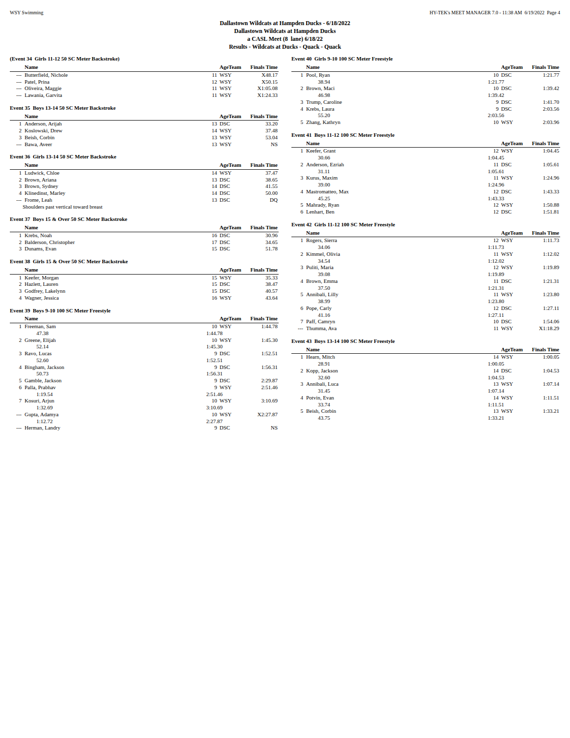WSY Swimming
HY-TEK's MEET MANAGER 7.0 - 11:38 AM 6/19/2022 Page 4
Dallastown Wildcats at Hampden Ducks - 6/18/2022
Dallastown Wildcats at Hampden Ducks
a CASL Meet (8 lane) 6/18/22
Results - Wildcats at Ducks - Quack - Quack
(Event 34 Girls 11-12 50 SC Meter Backstroke)
| | Name | | AgeTeam | Finals Time |
| --- | --- | --- | --- | --- |
| --- | Butterfield, Nichole | 11 | WSY | X48.17 |
| --- | Patel, Prina | 12 | WSY | X50.15 |
| --- | Oliveira, Maggie | 11 | WSY | X1:05.08 |
| --- | Lawania, Garvita | 11 | WSY | X1:24.33 |
Event 35 Boys 13-14 50 SC Meter Backstroke
| | Name | | AgeTeam | Finals Time |
| --- | --- | --- | --- | --- |
| 1 | Anderson, Arijah | 13 | DSC | 33.20 |
| 2 | Koslowski, Drew | 14 | WSY | 37.48 |
| 3 | Beish, Corbin | 13 | WSY | 53.04 |
| --- | Bawa, Aveer | 13 | WSY | NS |
Event 36 Girls 13-14 50 SC Meter Backstroke
| | Name | | AgeTeam | Finals Time |
| --- | --- | --- | --- | --- |
| 1 | Ludwick, Chloe | 14 | WSY | 37.47 |
| 2 | Brown, Ariana | 13 | DSC | 38.65 |
| 3 | Brown, Sydney | 14 | DSC | 41.55 |
| 4 | Klinedinst, Marley | 14 | DSC | 50.00 |
| --- | Frome, Leah | 13 | DSC | DQ |
| Shoulders past vertical toward breast |
Event 37 Boys 15 & Over 50 SC Meter Backstroke
| | Name | | AgeTeam | Finals Time |
| --- | --- | --- | --- | --- |
| 1 | Krebs, Noah | 16 | DSC | 30.96 |
| 2 | Balderson, Christopher | 17 | DSC | 34.65 |
| 3 | Dunams, Evan | 15 | DSC | 51.78 |
Event 38 Girls 15 & Over 50 SC Meter Backstroke
| | Name | | AgeTeam | Finals Time |
| --- | --- | --- | --- | --- |
| 1 | Keefer, Morgan | 15 | WSY | 35.33 |
| 2 | Hazlett, Lauren | 15 | DSC | 38.47 |
| 3 | Godfrey, Lakelynn | 15 | DSC | 40.57 |
| 4 | Wagner, Jessica | 16 | WSY | 43.64 |
Event 39 Boys 9-10 100 SC Meter Freestyle
| | Name | | AgeTeam | Finals Time |
| --- | --- | --- | --- | --- |
| 1 | Freeman, Sam | 10 | WSY | 1:44.78 |
| | 47.38 | 1:44.78 | |
| 2 | Greene, Elijah | 10 | WSY | 1:45.30 |
| | 52.14 | 1:45.30 | |
| 3 | Ravo, Lucas | 9 | DSC | 1:52.51 |
| | 52.60 | 1:52.51 | |
| 4 | Bingham, Jackson | 9 | DSC | 1:56.31 |
| | 50.73 | 1:56.31 | |
| 5 | Gamble, Jackson | 9 | DSC | 2:29.87 |
| 6 | Palla, Prabhav | 9 | WSY | 2:51.46 |
| | 1:19.54 | 2:51.46 | |
| 7 | Kosuri, Arjun | 10 | WSY | 3:10.69 |
| | 1:32.69 | 3:10.69 | |
| --- | Gupta, Adamya | 10 | WSY | X2:27.87 |
| | 1:12.72 | 2:27.87 | |
| --- | Herman, Landry | 9 | DSC | NS |
Event 40 Girls 9-10 100 SC Meter Freestyle
| | Name | | AgeTeam | Finals Time |
| --- | --- | --- | --- | --- |
| 1 | Pool, Ryan | 10 | DSC | 1:21.77 |
| | 38.94 | 1:21.77 | |
| 2 | Brown, Maci | 10 | DSC | 1:39.42 |
| | 46.98 | 1:39.42 | |
| 3 | Trump, Caroline | 9 | DSC | 1:41.70 |
| 4 | Krebs, Laura | 9 | DSC | 2:03.56 |
| | 55.20 | 2:03.56 | |
| 5 | Zhang, Kathryn | 10 | WSY | 2:03.96 |
Event 41 Boys 11-12 100 SC Meter Freestyle
| | Name | | AgeTeam | Finals Time |
| --- | --- | --- | --- | --- |
| 1 | Keefer, Grant | 12 | WSY | 1:04.45 |
| | 30.66 | 1:04.45 | |
| 2 | Anderson, Ezriah | 11 | DSC | 1:05.61 |
| | 31.11 | 1:05.61 | |
| 3 | Kurus, Maxim | 11 | WSY | 1:24.96 |
| | 39.00 | 1:24.96 | |
| 4 | Mastromatteo, Max | 12 | DSC | 1:43.33 |
| | 45.25 | 1:43.33 | |
| 5 | Mahrady, Ryan | 12 | WSY | 1:50.88 |
| 6 | Lenhart, Ben | 12 | DSC | 1:51.81 |
Event 42 Girls 11-12 100 SC Meter Freestyle
| | Name | | AgeTeam | Finals Time |
| --- | --- | --- | --- | --- |
| 1 | Rogers, Sierra | 12 | WSY | 1:11.73 |
| | 34.06 | 1:11.73 | |
| 2 | Kimmel, Olivia | 11 | WSY | 1:12.02 |
| | 34.54 | 1:12.02 | |
| 3 | Puliti, Maria | 12 | WSY | 1:19.89 |
| | 39.08 | 1:19.89 | |
| 4 | Brown, Emma | 11 | DSC | 1:21.31 |
| | 37.50 | 1:21.31 | |
| 5 | Annibali, Lilly | 11 | WSY | 1:23.80 |
| | 38.99 | 1:23.80 | |
| 6 | Pope, Carly | 12 | DSC | 1:27.11 |
| | 41.16 | 1:27.11 | |
| 7 | Paff, Camryn | 10 | DSC | 1:54.06 |
| --- | Thumma, Ava | 11 | WSY | X1:18.29 |
Event 43 Boys 13-14 100 SC Meter Freestyle
| | Name | | AgeTeam | Finals Time |
| --- | --- | --- | --- | --- |
| 1 | Hearn, Mitch | 14 | WSY | 1:00.05 |
| | 28.91 | 1:00.05 | |
| 2 | Kopp, Jackson | 14 | DSC | 1:04.53 |
| | 32.60 | 1:04.53 | |
| 3 | Annibali, Luca | 13 | WSY | 1:07.14 |
| | 31.45 | 1:07.14 | |
| 4 | Potvin, Evan | 14 | WSY | 1:11.51 |
| | 33.74 | 1:11.51 | |
| 5 | Beish, Corbin | 13 | WSY | 1:33.21 |
| | 43.75 | 1:33.21 | |